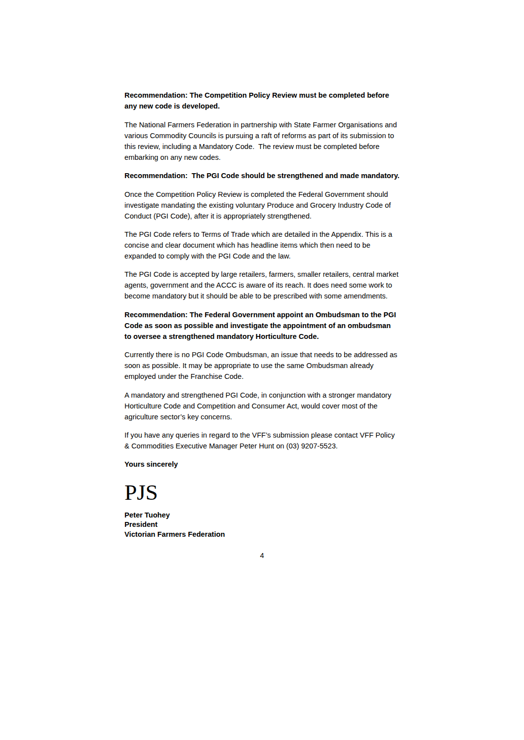Recommendation: The Competition Policy Review must be completed before any new code is developed.
The National Farmers Federation in partnership with State Farmer Organisations and various Commodity Councils is pursuing a raft of reforms as part of its submission to this review, including a Mandatory Code. The review must be completed before embarking on any new codes.
Recommendation: The PGI Code should be strengthened and made mandatory.
Once the Competition Policy Review is completed the Federal Government should investigate mandating the existing voluntary Produce and Grocery Industry Code of Conduct (PGI Code), after it is appropriately strengthened.
The PGI Code refers to Terms of Trade which are detailed in the Appendix. This is a concise and clear document which has headline items which then need to be expanded to comply with the PGI Code and the law.
The PGI Code is accepted by large retailers, farmers, smaller retailers, central market agents, government and the ACCC is aware of its reach. It does need some work to become mandatory but it should be able to be prescribed with some amendments.
Recommendation: The Federal Government appoint an Ombudsman to the PGI Code as soon as possible and investigate the appointment of an ombudsman to oversee a strengthened mandatory Horticulture Code.
Currently there is no PGI Code Ombudsman, an issue that needs to be addressed as soon as possible. It may be appropriate to use the same Ombudsman already employed under the Franchise Code.
A mandatory and strengthened PGI Code, in conjunction with a stronger mandatory Horticulture Code and Competition and Consumer Act, would cover most of the agriculture sector’s key concerns.
If you have any queries in regard to the VFF’s submission please contact VFF Policy & Commodities Executive Manager Peter Hunt on (03) 9207-5523.
Yours sincerely
P J S
Peter Tuohey
President
Victorian Farmers Federation
4